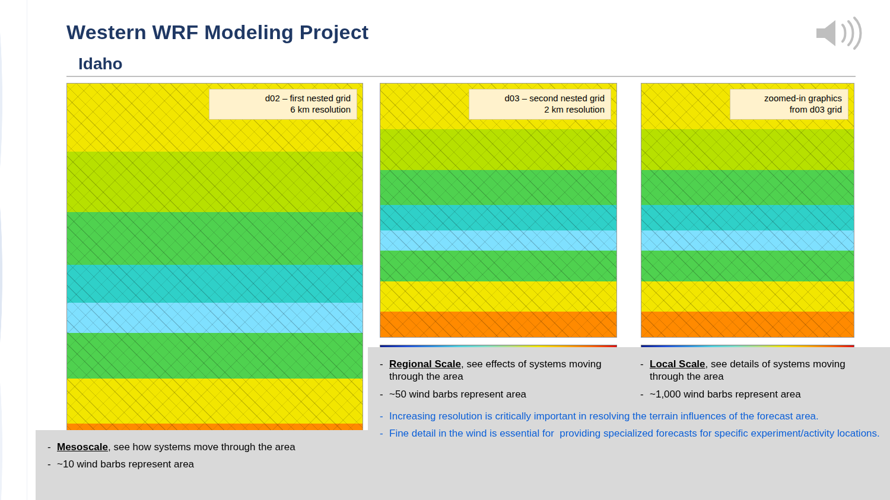Western WRF Modeling Project
Idaho
d02 – first nested grid
6 km resolution
-15-13-11-9-7-5-3-1135791113
2-m Temperature (degC)
d03 – second nested grid
2 km resolution
-15-13-11-9-7-5-3-11357
2-m Temperature (degC)
zoomed-in graphics
from d03 grid
-15-13-11-9-7-5-3-11
2-m Temperature (degC)
Mesoscale, see how systems move through the area
~10 wind barbs represent area
Regional Scale, see effects of systems moving through the area
~50 wind barbs represent area
Local Scale, see details of systems moving through the area
~1,000 wind barbs represent area
Increasing resolution is critically important in resolving the terrain influences of the forecast area.
Fine detail in the wind is essential for providing specialized forecasts for specific experiment/activity locations.